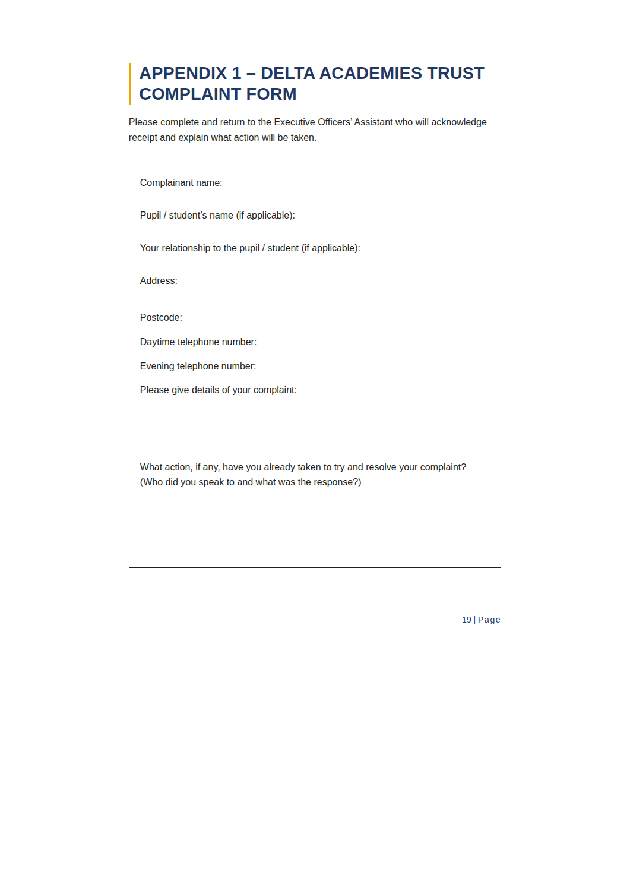Appendix 1 – Delta Academies Trust Complaint Form
Please complete and return to the Executive Officers’ Assistant who will acknowledge receipt and explain what action will be taken.
Complainant name:
Pupil / student’s name (if applicable):
Your relationship to the pupil / student (if applicable):
Address:
Postcode:
Daytime telephone number:
Evening telephone number:
Please give details of your complaint:
What action, if any, have you already taken to try and resolve your complaint? (Who did you speak to and what was the response?)
19 | Page